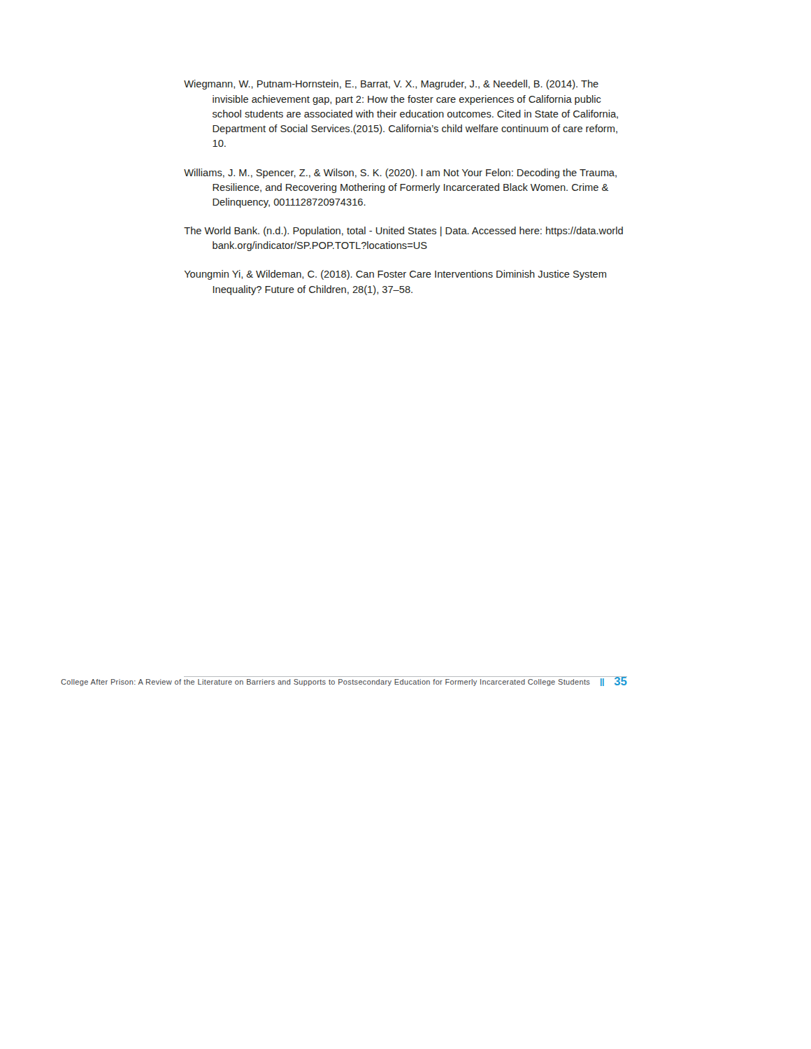Wiegmann, W., Putnam-Hornstein, E., Barrat, V. X., Magruder, J., & Needell, B. (2014). The invisible achievement gap, part 2: How the foster care experiences of California public school students are associated with their education outcomes. Cited in State of California, Department of Social Services.(2015). California’s child welfare continuum of care reform, 10.
Williams, J. M., Spencer, Z., & Wilson, S. K. (2020). I am Not Your Felon: Decoding the Trauma, Resilience, and Recovering Mothering of Formerly Incarcerated Black Women. Crime & Delinquency, 0011128720974316.
The World Bank. (n.d.). Population, total - United States | Data. Accessed here: https://data.worldbank.org/indicator/SP.POP.TOTL?locations=US
Youngmin Yi, & Wildeman, C. (2018). Can Foster Care Interventions Diminish Justice System Inequality? Future of Children, 28(1), 37–58.
College After Prison: A Review of the Literature on Barriers and Supports to Postsecondary Education for Formerly Incarcerated College Students ‖ 35